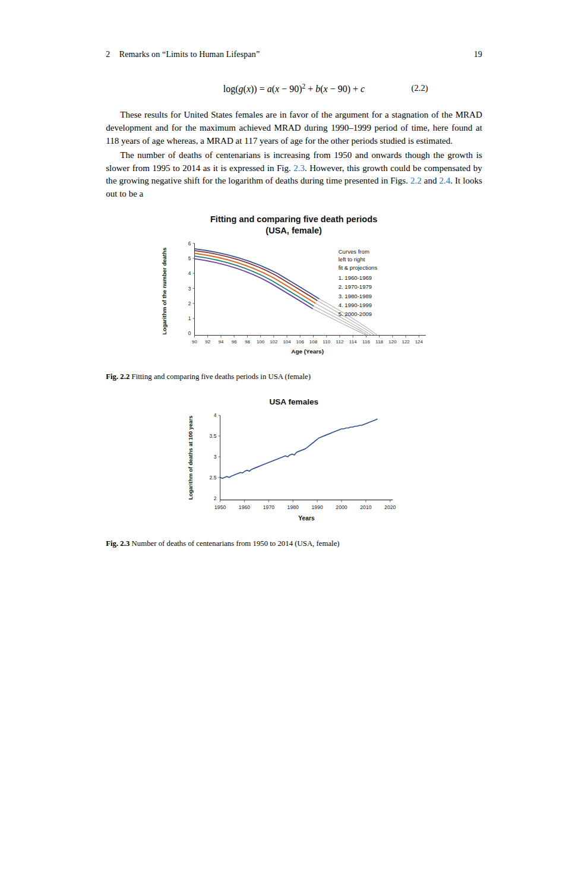2 Remarks on “Limits to Human Lifespan”
19
log(g(x)) = a(x − 90)2 + b(x − 90) + c
(2.2)
These results for United States females are in favor of the argument for a stagnation of the MRAD development and for the maximum achieved MRAD during 1990–1999 period of time, here found at 118 years of age whereas, a MRAD at 117 years of age for the other periods studied is estimated.
The number of deaths of centenarians is increasing from 1950 and onwards though the growth is slower from 1995 to 2014 as it is expressed in Fig. 2.3. However, this growth could be compensated by the growing negative shift for the logarithm of deaths during time presented in Figs. 2.2 and 2.4. It looks out to be a
Fitting and comparing five death periods (USA, female) 6 5 4 3 2 1 0 90 92 94 96 98 100 102 104 106 108 110 112 114 116 118 120 122 124 Age (Years) Logarithm of the number deaths Curves from left to right fit & projections 1. 1960-1969 2. 1970-1979 3. 1980-1989 4. 1990-1999 5. 2000-2009
Fig. 2.2 Fitting and comparing five deaths periods in USA (female)
USA females 4 3.5 3 2.5 2 1950 1960 1970 1980 1990 2000 2010 2020 Years Logarithm of deaths at 100 years
Fig. 2.3 Number of deaths of centenarians from 1950 to 2014 (USA, female)